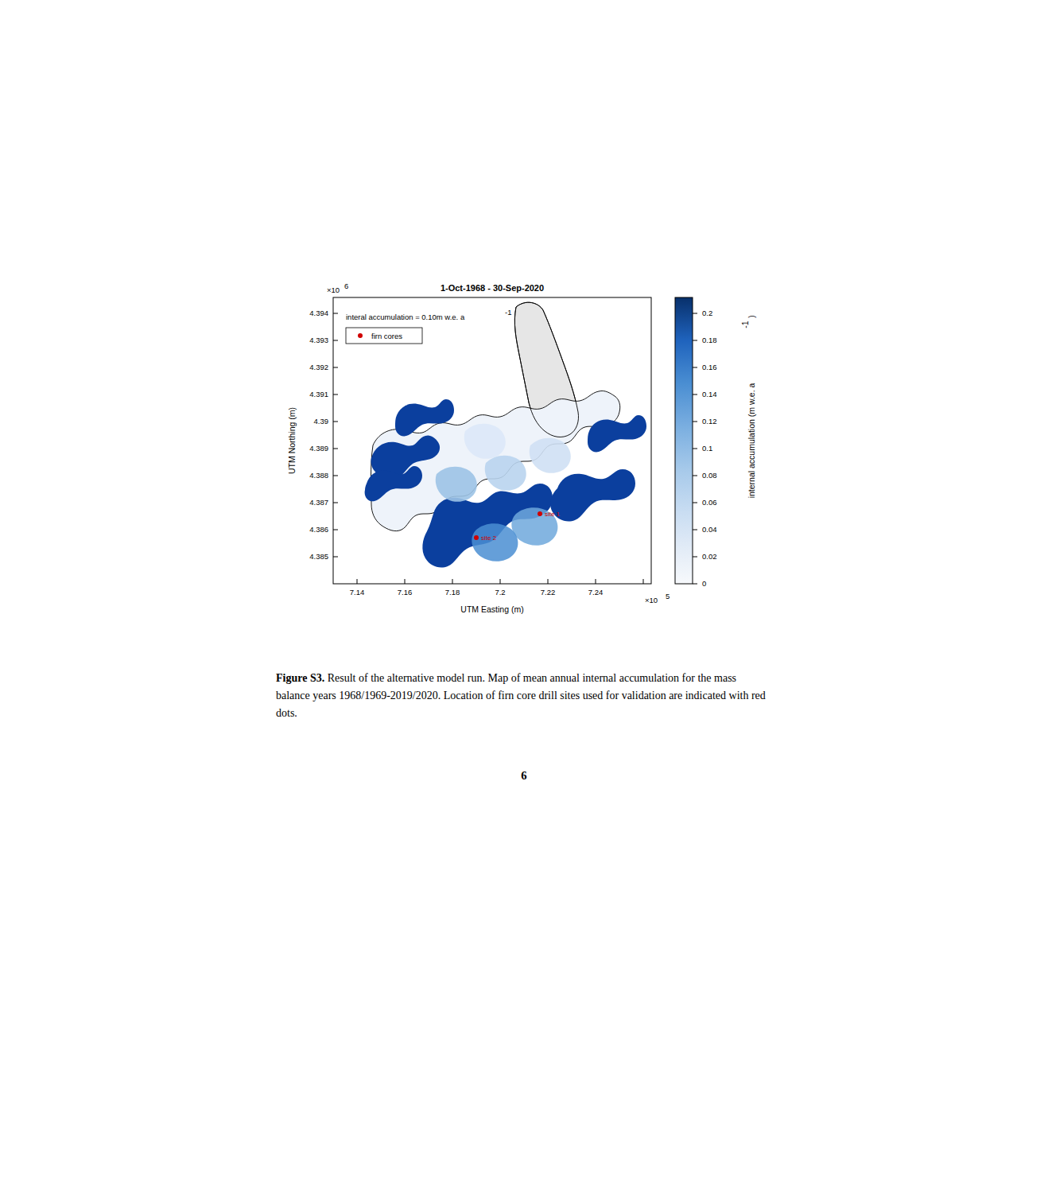Map of mean annual internal accumulation, 1 October 1968 to 30 September 2020 A map in UTM coordinates showing modelled mean annual internal accumulation over a glacier outline, shaded from white (0) to dark blue (greater than 0.2 metres water equivalent per year), with two red dots marking firn core drill sites labelled site 1 and site 2. ×10 6 1-Oct-1968 - 30-Sep-2020 site 1 site 2 interal accumulation = 0.10m w.e. a -1 firn cores 4.394 4.393 4.392 4.391 4.39 4.389 4.388 4.387 4.386 4.385 UTM Northing (m) 7.14 7.16 7.18 7.2 7.22 7.24 UTM Easting (m) ×10 5 0 0.02 0.04 0.06 0.08 0.1 0.12 0.14 0.16 0.18 0.2 internal accumulation (m w.e. a -1 )
Figure S3. Result of the alternative model run. Map of mean annual internal accumulation for the mass balance years 1968/1969-2019/2020. Location of firn core drill sites used for validation are indicated with red dots.
6